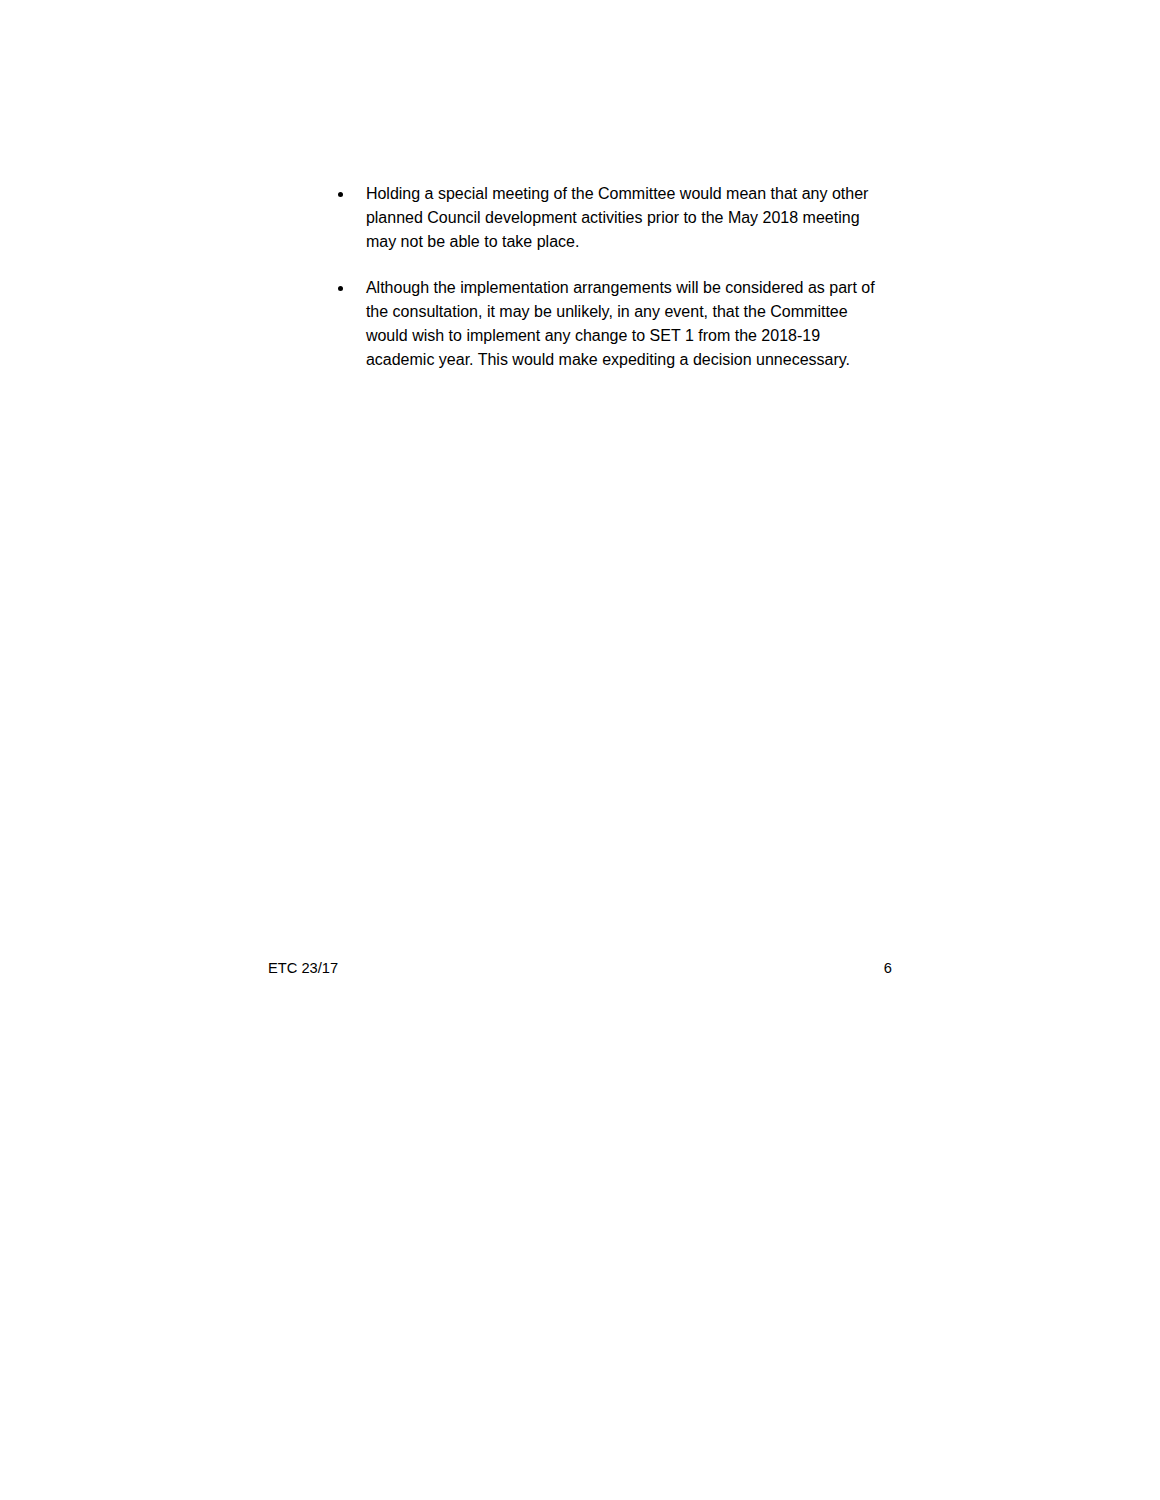Holding a special meeting of the Committee would mean that any other planned Council development activities prior to the May 2018 meeting may not be able to take place.
Although the implementation arrangements will be considered as part of the consultation, it may be unlikely, in any event, that the Committee would wish to implement any change to SET 1 from the 2018-19 academic year. This would make expediting a decision unnecessary.
ETC 23/17 6